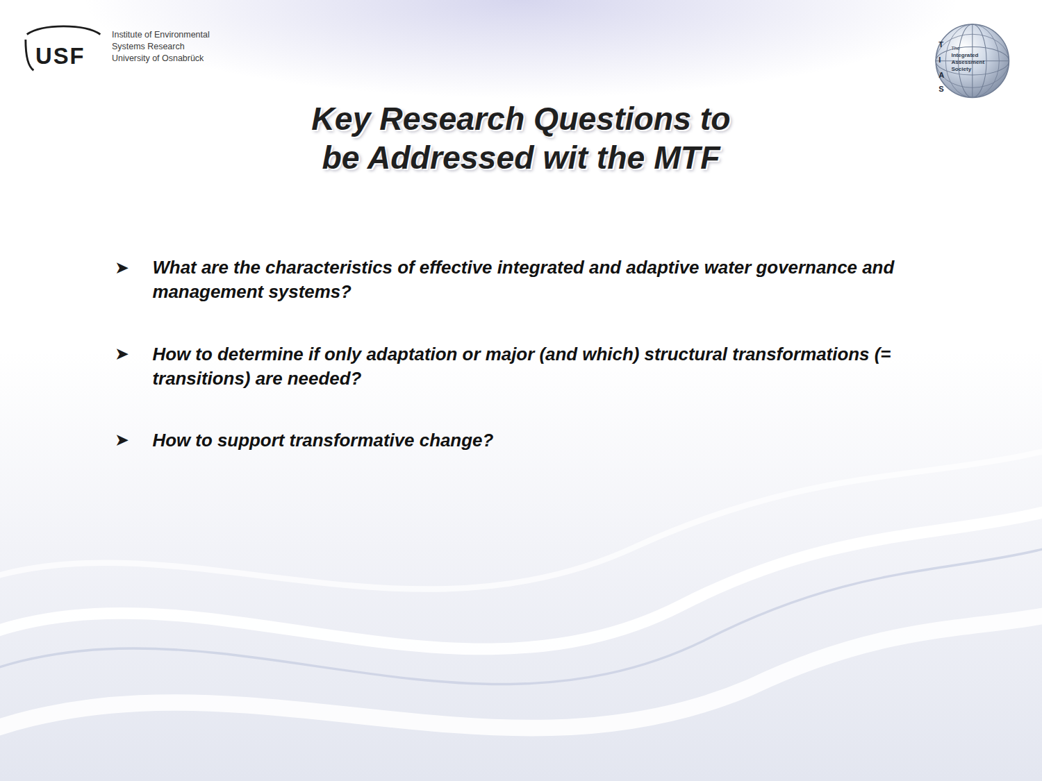USF
Institute of Environmental
Systems Research
University of Osnabrück
The Integrated Assessment Society T I A S
Key Research Questions to
be Addressed wit the MTF
What are the characteristics of effective integrated and adaptive water governance and management systems?
How to determine if only adaptation or major (and which) structural transformations (= transitions) are needed?
How to support transformative change?